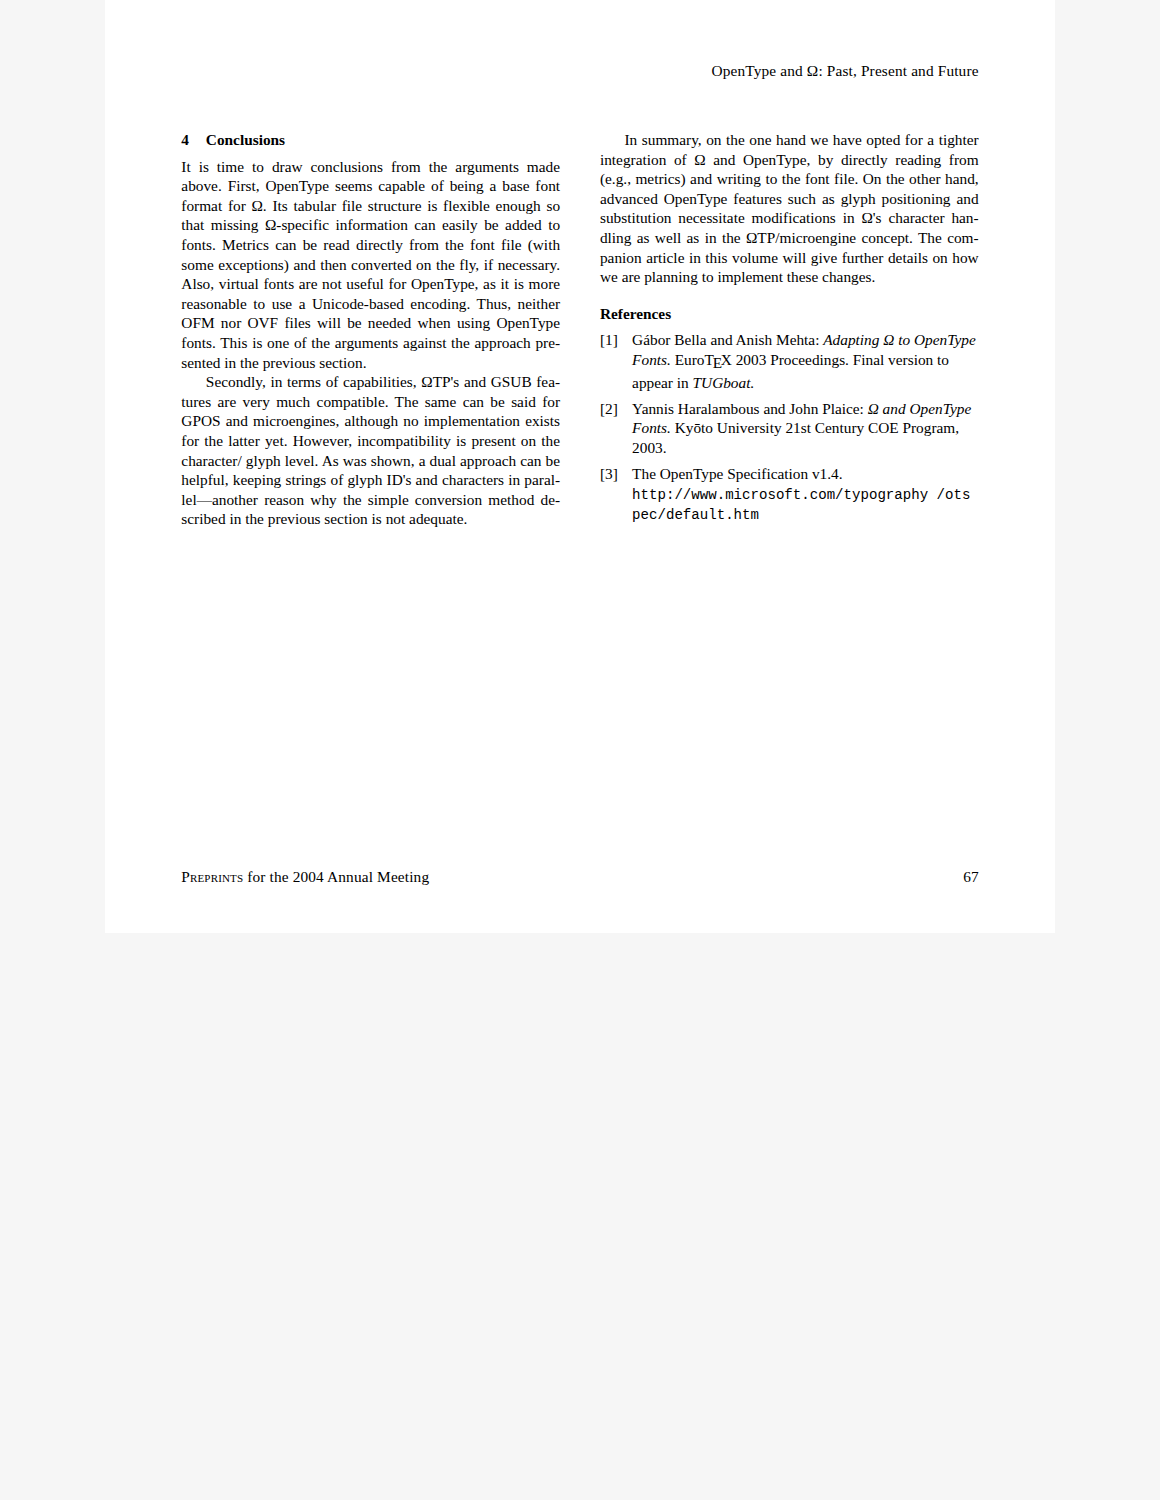OpenType and Ω: Past, Present and Future
4 Conclusions
It is time to draw conclusions from the arguments made above. First, OpenType seems capable of being a base font format for Ω. Its tabular file structure is flexible enough so that missing Ω-specific information can easily be added to fonts. Metrics can be read directly from the font file (with some exceptions) and then converted on the fly, if necessary. Also, virtual fonts are not useful for OpenType, as it is more reasonable to use a Unicode-based encoding. Thus, neither OFM nor OVF files will be needed when using OpenType fonts. This is one of the arguments against the approach presented in the previous section.
Secondly, in terms of capabilities, ΩTP's and GSUB features are very much compatible. The same can be said for GPOS and microengines, although no implementation exists for the latter yet. However, incompatibility is present on the character/ glyph level. As was shown, a dual approach can be helpful, keeping strings of glyph ID's and characters in parallel—another reason why the simple conversion method described in the previous section is not adequate.
In summary, on the one hand we have opted for a tighter integration of Ω and OpenType, by directly reading from (e.g., metrics) and writing to the font file. On the other hand, advanced OpenType features such as glyph positioning and substitution necessitate modifications in Ω's character handling as well as in the ΩTP/microengine concept. The companion article in this volume will give further details on how we are planning to implement these changes.
References
[1] Gábor Bella and Anish Mehta: Adapting Ω to OpenType Fonts. EuroTEX 2003 Proceedings. Final version to appear in TUGboat.
[2] Yannis Haralambous and John Plaice: Ω and OpenType Fonts. Kyōto University 21st Century COE Program, 2003.
[3] The OpenType Specification v1.4.
http://www.microsoft.com/typography /otspec/default.htm
Preprints for the 2004 Annual Meeting
67